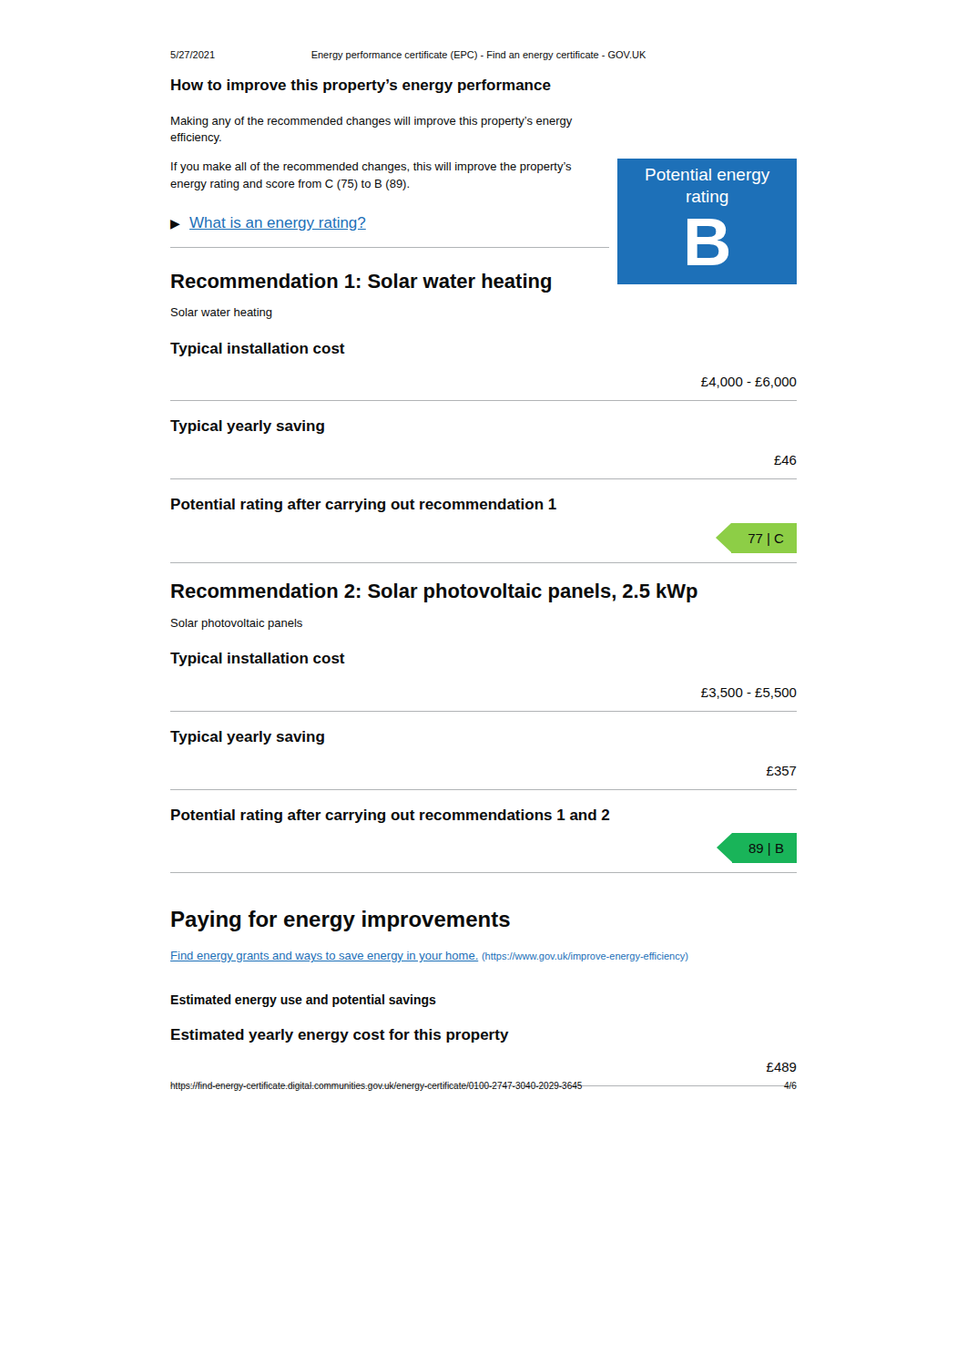5/27/2021
Energy performance certificate (EPC) - Find an energy certificate - GOV.UK
Potential energy
rating
B
How to improve this property’s energy performance
Making any of the recommended changes will improve this property’s energy efficiency.
If you make all of the recommended changes, this will improve the property’s energy rating and score from C (75) to B (89).
▶ What is an energy rating?
Recommendation 1: Solar water heating
Solar water heating
Typical installation cost
£4,000 - £6,000
Typical yearly saving
£46
Potential rating after carrying out recommendation 1
77 | C
Recommendation 2: Solar photovoltaic panels, 2.5 kWp
Solar photovoltaic panels
Typical installation cost
£3,500 - £5,500
Typical yearly saving
£357
Potential rating after carrying out recommendations 1 and 2
89 | B
Paying for energy improvements
Find energy grants and ways to save energy in your home. (https://www.gov.uk/improve-energy-efficiency)
Estimated energy use and potential savings
Estimated yearly energy cost for this property
£489
https://find-energy-certificate.digital.communities.gov.uk/energy-certificate/0100-2747-3040-2029-3645 4/6